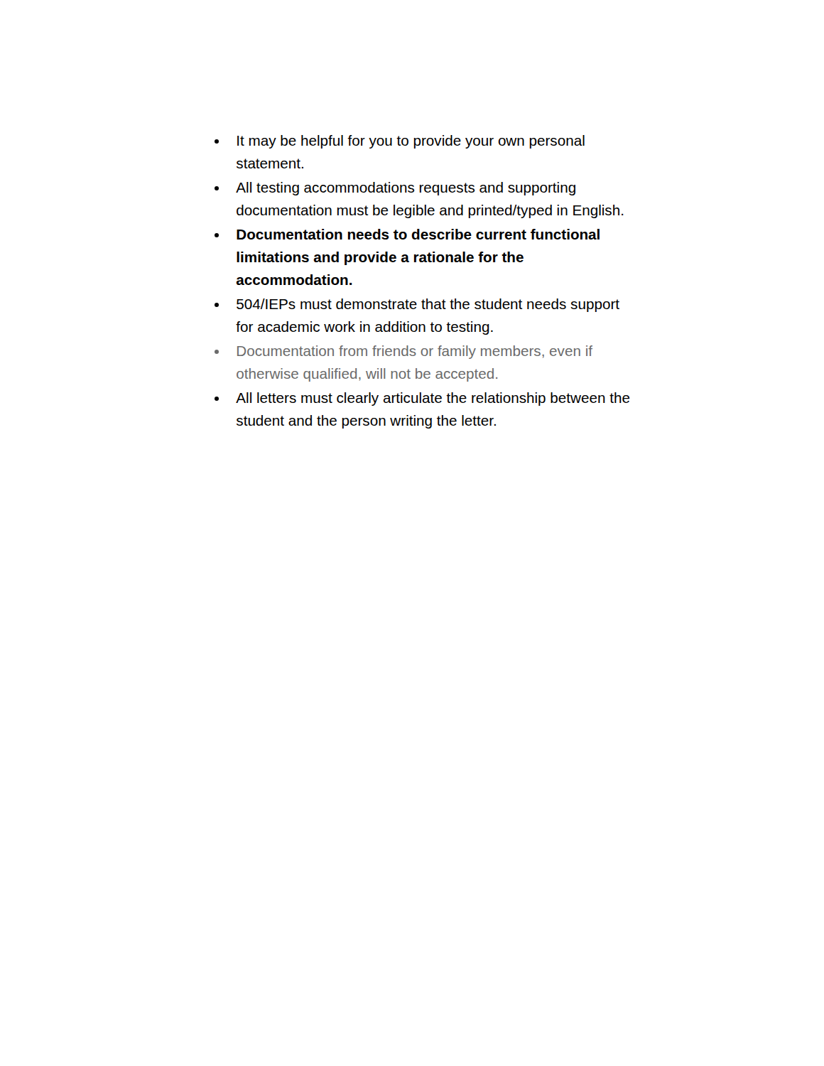It may be helpful for you to provide your own personal statement.
All testing accommodations requests and supporting documentation must be legible and printed/typed in English.
Documentation needs to describe current functional limitations and provide a rationale for the accommodation.
504/IEPs must demonstrate that the student needs support for academic work in addition to testing.
Documentation from friends or family members, even if otherwise qualified, will not be accepted.
All letters must clearly articulate the relationship between the student and the person writing the letter.